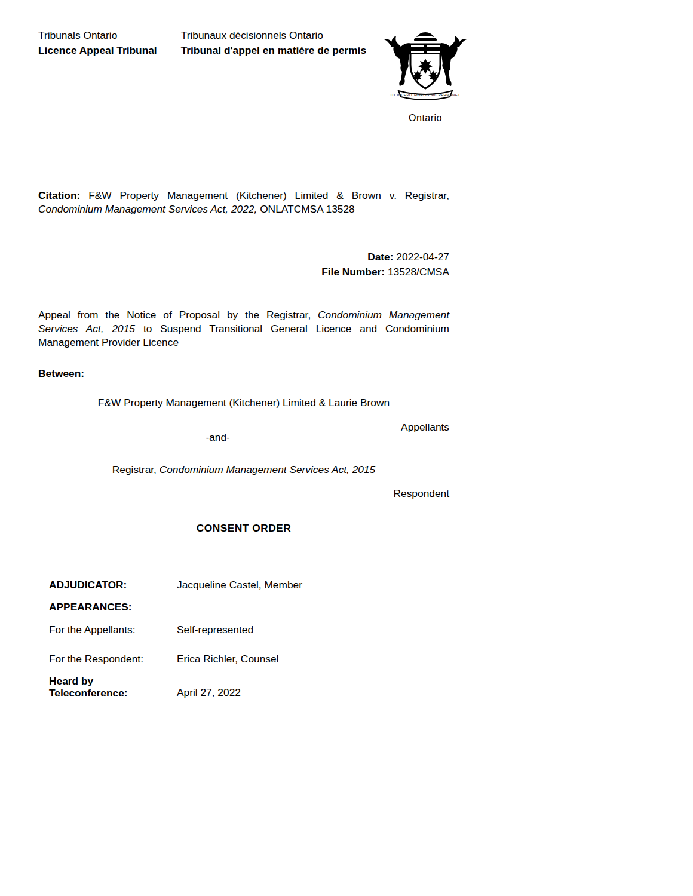Tribunals Ontario
Tribunaux décisionnels Ontario
Licence Appeal Tribunal
Tribunal d'appel en matière de permis
UT INCEPIT FIDELIS SIC PERMANET
Ontario
Citation: F&W Property Management (Kitchener) Limited & Brown v. Registrar, Condominium Management Services Act, 2022, ONLATCMSA 13528
Date: 2022-04-27
File Number: 13528/CMSA
Appeal from the Notice of Proposal by the Registrar, Condominium Management Services Act, 2015 to Suspend Transitional General Licence and Condominium Management Provider Licence
Between:
F&W Property Management (Kitchener) Limited & Laurie Brown
Appellants
-and-
Registrar, Condominium Management Services Act, 2015
Respondent
CONSENT ORDER
| ADJUDICATOR: | Jacqueline Castel, Member |
| APPEARANCES: | |
| For the Appellants: | Self-represented |
| For the Respondent: | Erica Richler, Counsel |
| Heard by Teleconference: | April 27, 2022 |